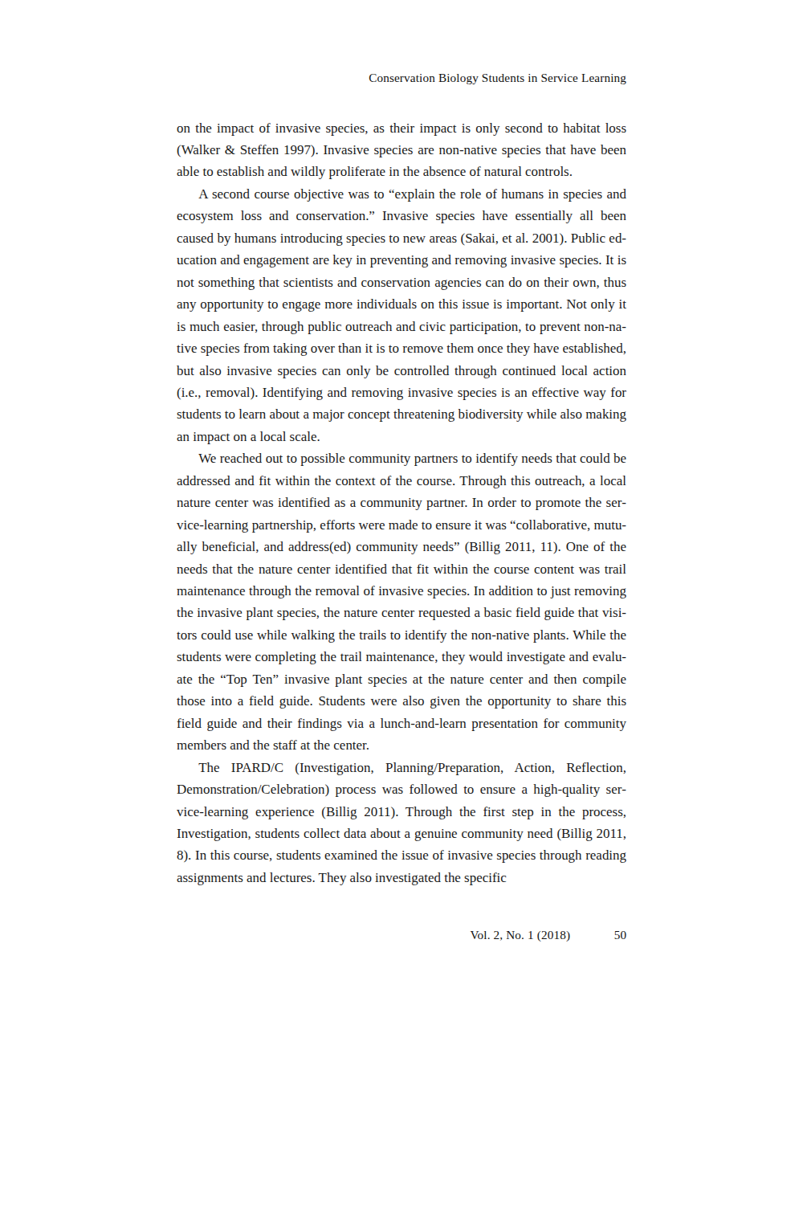Conservation Biology Students in Service Learning
on the impact of invasive species, as their impact is only second to habitat loss (Walker & Steffen 1997). Invasive species are non-native species that have been able to establish and wildly proliferate in the absence of natural controls.
A second course objective was to “explain the role of humans in species and ecosystem loss and conservation.” Invasive species have essentially all been caused by humans introducing species to new areas (Sakai, et al. 2001). Public education and engagement are key in preventing and removing invasive species. It is not something that scientists and conservation agencies can do on their own, thus any opportunity to engage more individuals on this issue is important. Not only it is much easier, through public outreach and civic participation, to prevent non-native species from taking over than it is to remove them once they have established, but also invasive species can only be controlled through continued local action (i.e., removal). Identifying and removing invasive species is an effective way for students to learn about a major concept threatening biodiversity while also making an impact on a local scale.
We reached out to possible community partners to identify needs that could be addressed and fit within the context of the course. Through this outreach, a local nature center was identified as a community partner. In order to promote the service-learning partnership, efforts were made to ensure it was “collaborative, mutually beneficial, and address(ed) community needs” (Billig 2011, 11). One of the needs that the nature center identified that fit within the course content was trail maintenance through the removal of invasive species. In addition to just removing the invasive plant species, the nature center requested a basic field guide that visitors could use while walking the trails to identify the non-native plants. While the students were completing the trail maintenance, they would investigate and evaluate the “Top Ten” invasive plant species at the nature center and then compile those into a field guide. Students were also given the opportunity to share this field guide and their findings via a lunch-and-learn presentation for community members and the staff at the center.
The IPARD/C (Investigation, Planning/Preparation, Action, Reflection, Demonstration/Celebration) process was followed to ensure a high-quality service-learning experience (Billig 2011). Through the first step in the process, Investigation, students collect data about a genuine community need (Billig 2011, 8). In this course, students examined the issue of invasive species through reading assignments and lectures. They also investigated the specific
Vol. 2, No. 1 (2018) 50